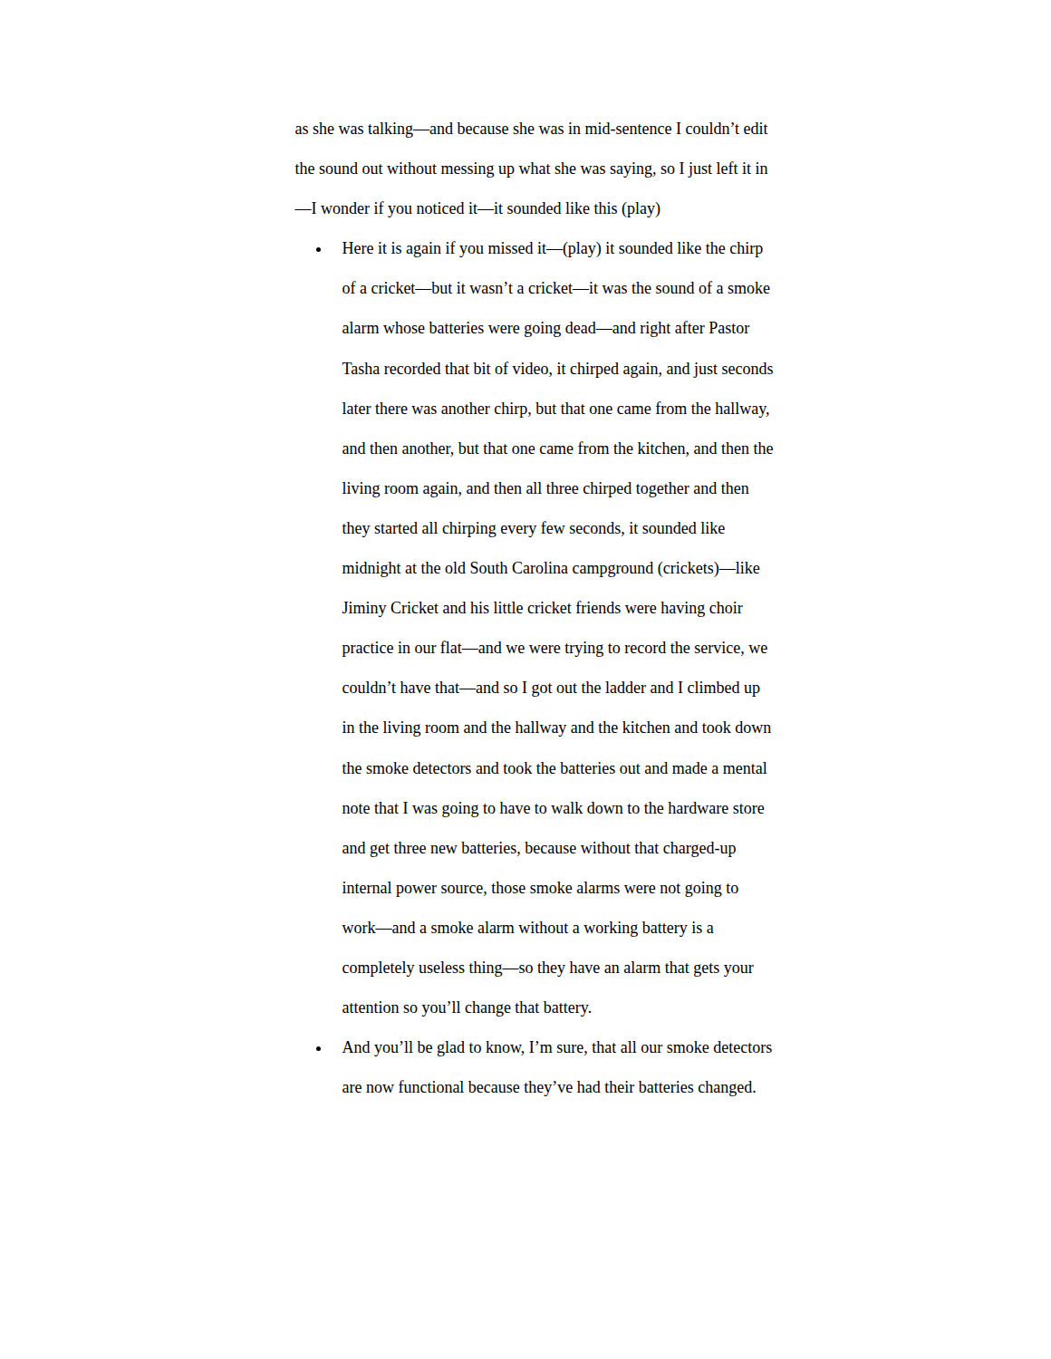as she was talking—and because she was in mid-sentence I couldn’t edit the sound out without messing up what she was saying, so I just left it in—I wonder if you noticed it—it sounded like this (play)
Here it is again if you missed it—(play) it sounded like the chirp of a cricket—but it wasn’t a cricket—it was the sound of a smoke alarm whose batteries were going dead—and right after Pastor Tasha recorded that bit of video, it chirped again, and just seconds later there was another chirp, but that one came from the hallway, and then another, but that one came from the kitchen, and then the living room again, and then all three chirped together and then they started all chirping every few seconds, it sounded like midnight at the old South Carolina campground (crickets)—like Jiminy Cricket and his little cricket friends were having choir practice in our flat—and we were trying to record the service, we couldn’t have that—and so I got out the ladder and I climbed up in the living room and the hallway and the kitchen and took down the smoke detectors and took the batteries out and made a mental note that I was going to have to walk down to the hardware store and get three new batteries, because without that charged-up internal power source, those smoke alarms were not going to work—and a smoke alarm without a working battery is a completely useless thing—so they have an alarm that gets your attention so you’ll change that battery.
And you’ll be glad to know, I’m sure, that all our smoke detectors are now functional because they’ve had their batteries changed.